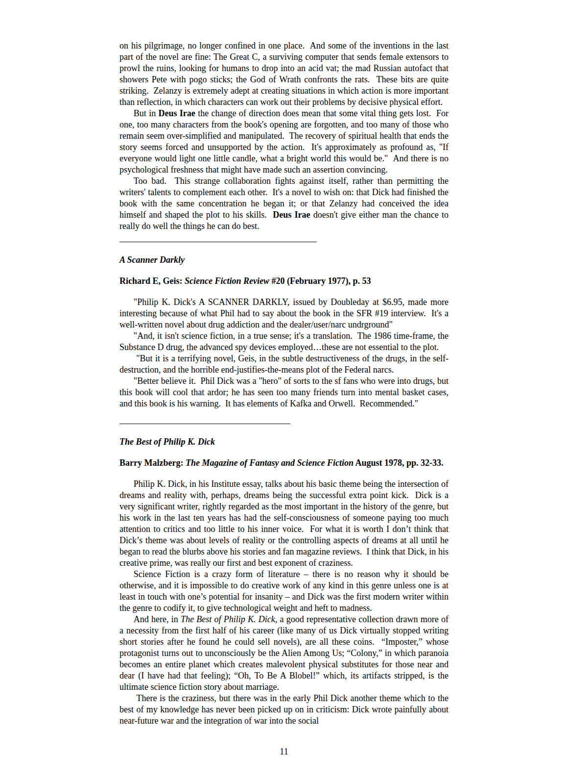on his pilgrimage, no longer confined in one place. And some of the inventions in the last part of the novel are fine: The Great C, a surviving computer that sends female extensors to prowl the ruins, looking for humans to drop into an acid vat; the mad Russian autofact that showers Pete with pogo sticks; the God of Wrath confronts the rats. These bits are quite striking. Zelanzy is extremely adept at creating situations in which action is more important than reflection, in which characters can work out their problems by decisive physical effort.
But in Deus Irae the change of direction does mean that some vital thing gets lost. For one, too many characters from the book's opening are forgotten, and too many of those who remain seem over-simplified and manipulated. The recovery of spiritual health that ends the story seems forced and unsupported by the action. It's approximately as profound as, "If everyone would light one little candle, what a bright world this would be." And there is no psychological freshness that might have made such an assertion convincing.
Too bad. This strange collaboration fights against itself, rather than permitting the writers' talents to complement each other. It's a novel to wish on: that Dick had finished the book with the same concentration he began it; or that Zelanzy had conceived the idea himself and shaped the plot to his skills. Deus Irae doesn't give either man the chance to really do well the things he can do best.
A Scanner Darkly
Richard E, Geis: Science Fiction Review #20 (February 1977), p. 53
"Philip K. Dick's A SCANNER DARKLY, issued by Doubleday at $6.95, made more interesting because of what Phil had to say about the book in the SFR #19 interview. It's a well-written novel about drug addiction and the dealer/user/narc undrground"
"And, it isn't science fiction, in a true sense; it's a translation. The 1986 time-frame, the Substance D drug, the advanced spy devices employed…these are not essential to the plot.
"But it is a terrifying novel, Geis, in the subtle destructiveness of the drugs, in the self-destruction, and the horrible end-justifies-the-means plot of the Federal narcs.
"Better believe it. Phil Dick was a "hero" of sorts to the sf fans who were into drugs, but this book will cool that ardor; he has seen too many friends turn into mental basket cases, and this book is his warning. It has elements of Kafka and Orwell. Recommended."
The Best of Philip K. Dick
Barry Malzberg: The Magazine of Fantasy and Science Fiction August 1978, pp. 32-33.
Philip K. Dick, in his Institute essay, talks about his basic theme being the intersection of dreams and reality with, perhaps, dreams being the successful extra point kick. Dick is a very significant writer, rightly regarded as the most important in the history of the genre, but his work in the last ten years has had the self-consciousness of someone paying too much attention to critics and too little to his inner voice. For what it is worth I don’t think that Dick’s theme was about levels of reality or the controlling aspects of dreams at all until he began to read the blurbs above his stories and fan magazine reviews. I think that Dick, in his creative prime, was really our first and best exponent of craziness.
Science Fiction is a crazy form of literature – there is no reason why it should be otherwise, and it is impossible to do creative work of any kind in this genre unless one is at least in touch with one’s potential for insanity – and Dick was the first modern writer within the genre to codify it, to give technological weight and heft to madness.
And here, in The Best of Philip K. Dick, a good representative collection drawn more of a necessity from the first half of his career (like many of us Dick virtually stopped writing short stories after he found he could sell novels), are all these coins. “Imposter,” whose protagonist turns out to unconsciously be the Alien Among Us; “Colony,” in which paranoia becomes an entire planet which creates malevolent physical substitutes for those near and dear (I have had that feeling); “Oh, To Be A Blobel!” which, its artifacts stripped, is the ultimate science fiction story about marriage.
There is the craziness, but there was in the early Phil Dick another theme which to the best of my knowledge has never been picked up on in criticism: Dick wrote painfully about near-future war and the integration of war into the social
11